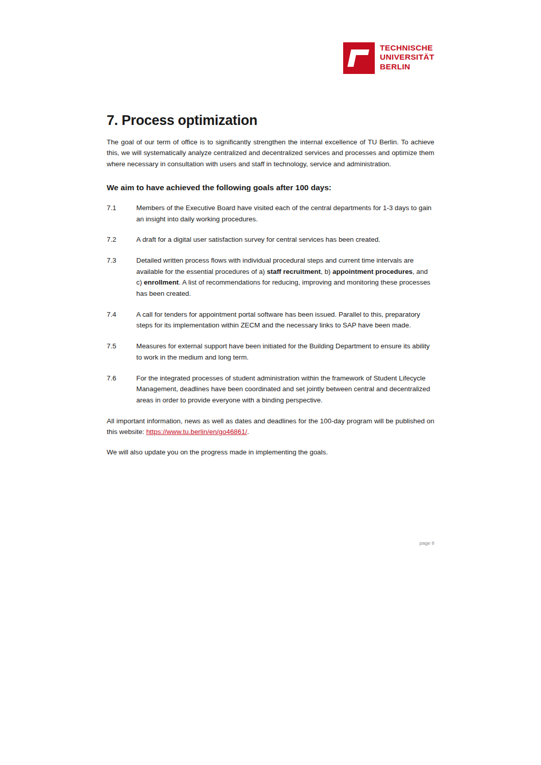Technische
Universität
Berlin
7. Process optimization
The goal of our term of office is to significantly strengthen the internal excellence of TU Berlin. To achieve this, we will systematically analyze centralized and decentralized services and processes and optimize them where necessary in consultation with users and staff in technology, service and administration.
We aim to have achieved the following goals after 100 days:
7.1 Members of the Executive Board have visited each of the central departments for 1-3 days to gain an insight into daily working procedures.
7.2 A draft for a digital user satisfaction survey for central services has been created.
7.3 Detailed written process flows with individual procedural steps and current time intervals are available for the essential procedures of a) staff recruitment, b) appointment procedures, and c) enrollment. A list of recommendations for reducing, improving and monitoring these processes has been created.
7.4 A call for tenders for appointment portal software has been issued. Parallel to this, preparatory steps for its implementation within ZECM and the necessary links to SAP have been made.
7.5 Measures for external support have been initiated for the Building Department to ensure its ability to work in the medium and long term.
7.6 For the integrated processes of student administration within the framework of Student Lifecycle Management, deadlines have been coordinated and set jointly between central and decentralized areas in order to provide everyone with a binding perspective.
All important information, news as well as dates and deadlines for the 100-day program will be published on this website: https://www.tu.berlin/en/go46861/.
We will also update you on the progress made in implementing the goals.
page 8